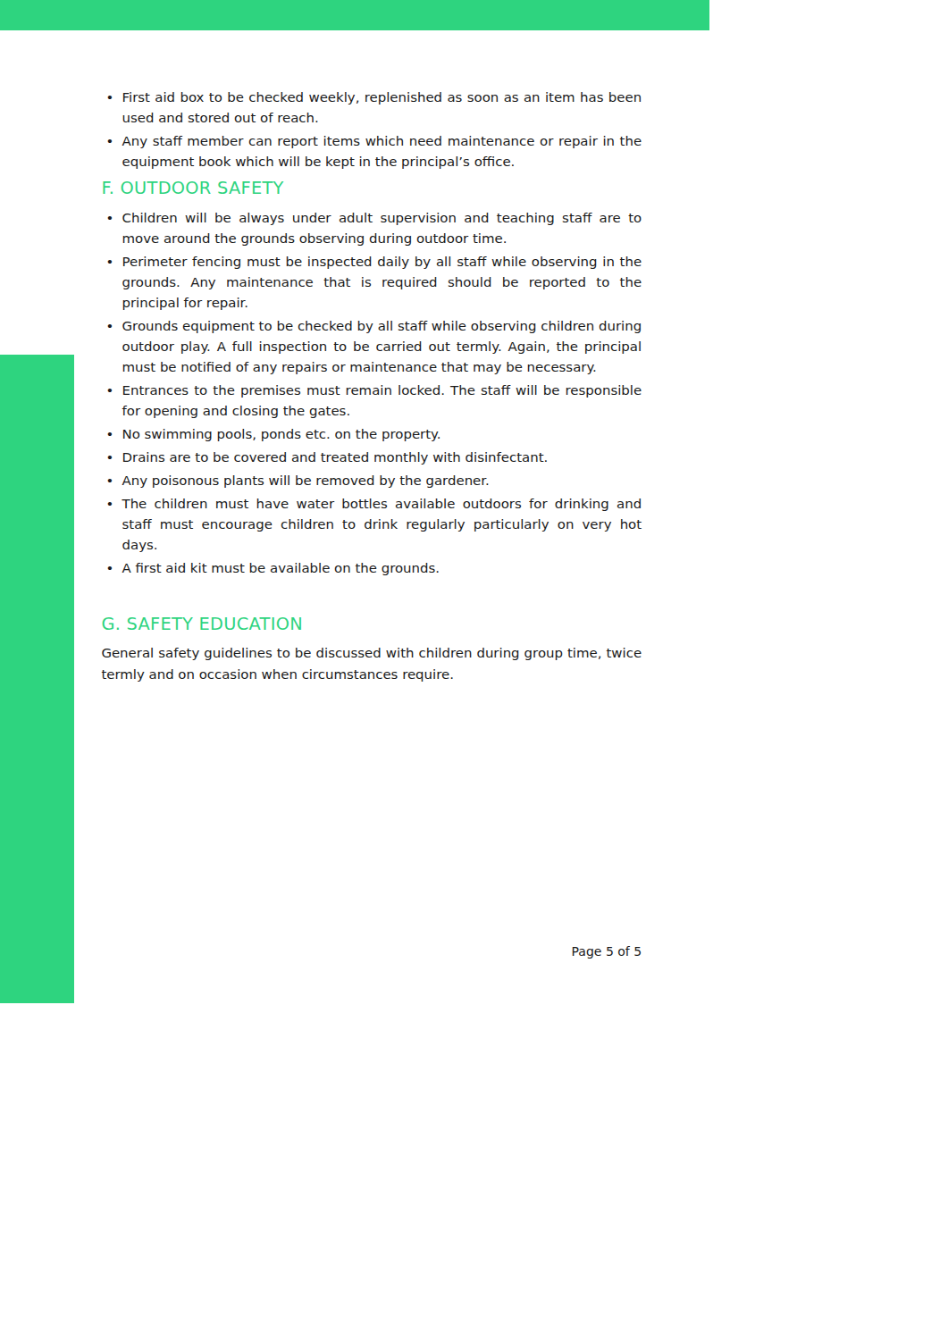First aid box to be checked weekly, replenished as soon as an item has been used and stored out of reach.
Any staff member can report items which need maintenance or repair in the equipment book which will be kept in the principal’s office.
F. OUTDOOR SAFETY
Children will be always under adult supervision and teaching staff are to move around the grounds observing during outdoor time.
Perimeter fencing must be inspected daily by all staff while observing in the grounds. Any maintenance that is required should be reported to the principal for repair.
Grounds equipment to be checked by all staff while observing children during outdoor play. A full inspection to be carried out termly. Again, the principal must be notified of any repairs or maintenance that may be necessary.
Entrances to the premises must remain locked. The staff will be responsible for opening and closing the gates.
No swimming pools, ponds etc. on the property.
Drains are to be covered and treated monthly with disinfectant.
Any poisonous plants will be removed by the gardener.
The children must have water bottles available outdoors for drinking and staff must encourage children to drink regularly particularly on very hot days.
A first aid kit must be available on the grounds.
G. SAFETY EDUCATION
General safety guidelines to be discussed with children during group time, twice termly and on occasion when circumstances require.
Page 5 of 5